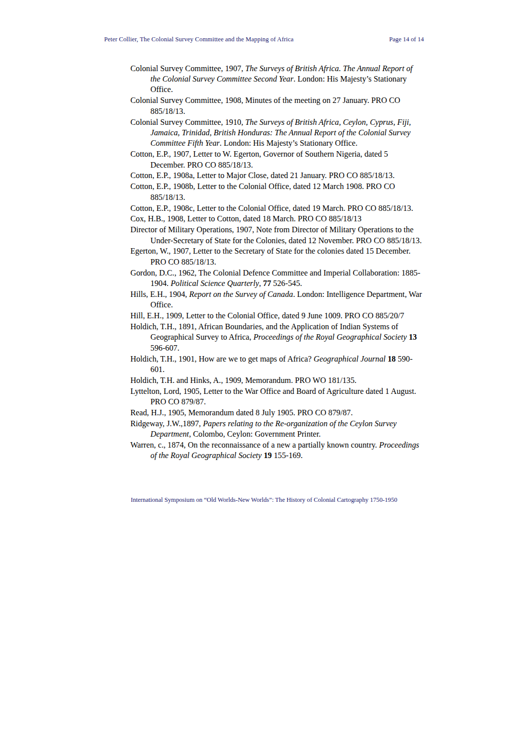Peter Collier, The Colonial Survey Committee and the Mapping of Africa Page 14 of 14
Colonial Survey Committee, 1907, The Surveys of British Africa. The Annual Report of the Colonial Survey Committee Second Year. London: His Majesty’s Stationary Office.
Colonial Survey Committee, 1908, Minutes of the meeting on 27 January. PRO CO 885/18/13.
Colonial Survey Committee, 1910, The Surveys of British Africa, Ceylon, Cyprus, Fiji, Jamaica, Trinidad, British Honduras: The Annual Report of the Colonial Survey Committee Fifth Year. London: His Majesty’s Stationary Office.
Cotton, E.P., 1907, Letter to W. Egerton, Governor of Southern Nigeria, dated 5 December. PRO CO 885/18/13.
Cotton, E.P., 1908a, Letter to Major Close, dated 21 January. PRO CO 885/18/13.
Cotton, E.P., 1908b, Letter to the Colonial Office, dated 12 March 1908. PRO CO 885/18/13.
Cotton, E.P., 1908c, Letter to the Colonial Office, dated 19 March. PRO CO 885/18/13.
Cox, H.B., 1908, Letter to Cotton, dated 18 March. PRO CO 885/18/13
Director of Military Operations, 1907, Note from Director of Military Operations to the Under-Secretary of State for the Colonies, dated 12 November. PRO CO 885/18/13.
Egerton, W., 1907, Letter to the Secretary of State for the colonies dated 15 December. PRO CO 885/18/13.
Gordon, D.C., 1962, The Colonial Defence Committee and Imperial Collaboration: 1885-1904. Political Science Quarterly, 77 526-545.
Hills, E.H., 1904, Report on the Survey of Canada. London: Intelligence Department, War Office.
Hill, E.H., 1909, Letter to the Colonial Office, dated 9 June 1009. PRO CO 885/20/7
Holdich, T.H., 1891, African Boundaries, and the Application of Indian Systems of Geographical Survey to Africa, Proceedings of the Royal Geographical Society 13 596-607.
Holdich, T.H., 1901, How are we to get maps of Africa? Geographical Journal 18 590-601.
Holdich, T.H. and Hinks, A., 1909, Memorandum. PRO WO 181/135.
Lyttelton, Lord, 1905, Letter to the War Office and Board of Agriculture dated 1 August. PRO CO 879/87.
Read, H.J., 1905, Memorandum dated 8 July 1905. PRO CO 879/87.
Ridgeway, J.W.,1897, Papers relating to the Re-organization of the Ceylon Survey Department, Colombo, Ceylon: Government Printer.
Warren, c., 1874, On the reconnaissance of a new a partially known country. Proceedings of the Royal Geographical Society 19 155-169.
International Symposium on “Old Worlds-New Worlds”: The History of Colonial Cartography 1750-1950